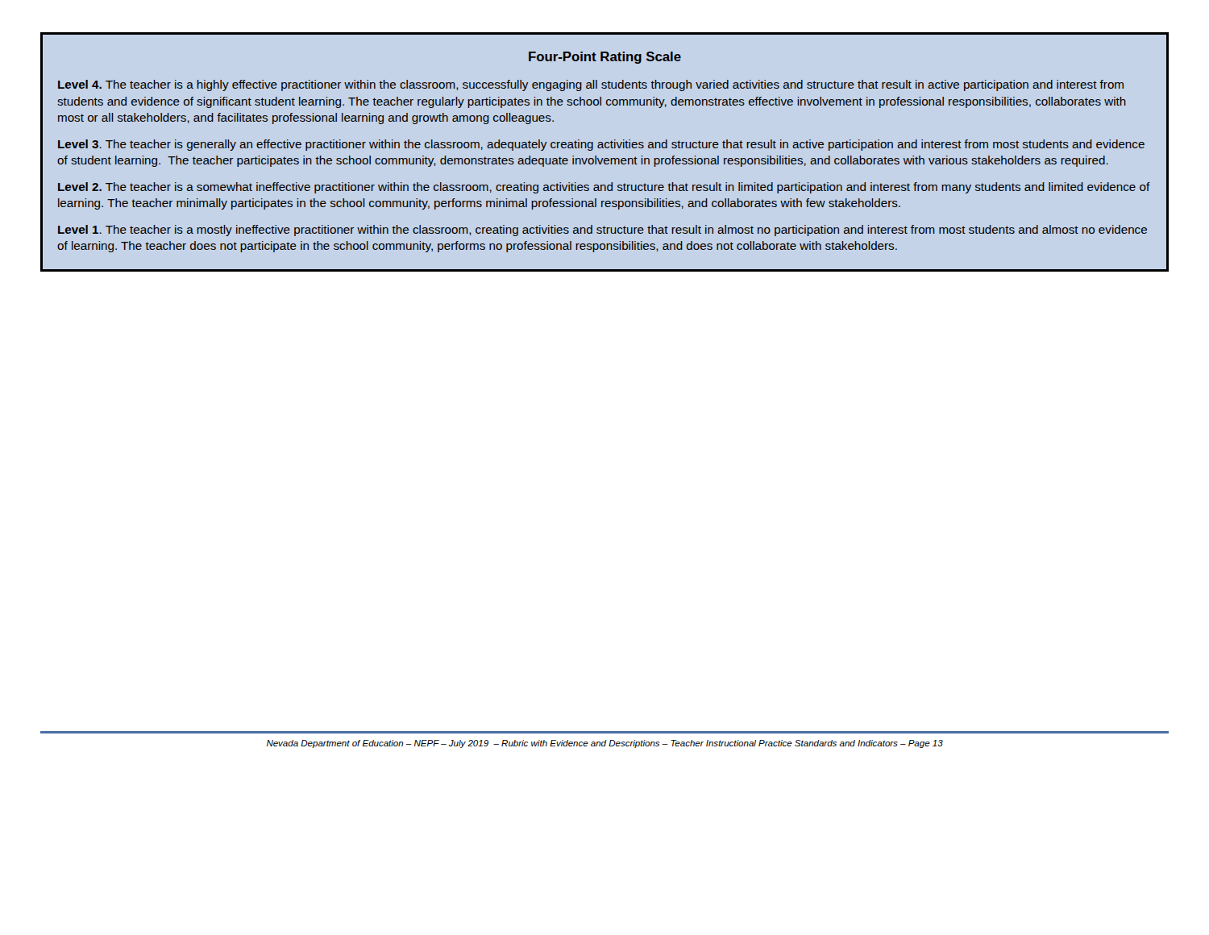Four-Point Rating Scale
Level 4. The teacher is a highly effective practitioner within the classroom, successfully engaging all students through varied activities and structure that result in active participation and interest from students and evidence of significant student learning. The teacher regularly participates in the school community, demonstrates effective involvement in professional responsibilities, collaborates with most or all stakeholders, and facilitates professional learning and growth among colleagues.
Level 3. The teacher is generally an effective practitioner within the classroom, adequately creating activities and structure that result in active participation and interest from most students and evidence of student learning. The teacher participates in the school community, demonstrates adequate involvement in professional responsibilities, and collaborates with various stakeholders as required.
Level 2. The teacher is a somewhat ineffective practitioner within the classroom, creating activities and structure that result in limited participation and interest from many students and limited evidence of learning. The teacher minimally participates in the school community, performs minimal professional responsibilities, and collaborates with few stakeholders.
Level 1. The teacher is a mostly ineffective practitioner within the classroom, creating activities and structure that result in almost no participation and interest from most students and almost no evidence of learning. The teacher does not participate in the school community, performs no professional responsibilities, and does not collaborate with stakeholders.
Nevada Department of Education – NEPF – July 2019 – Rubric with Evidence and Descriptions – Teacher Instructional Practice Standards and Indicators – Page 13